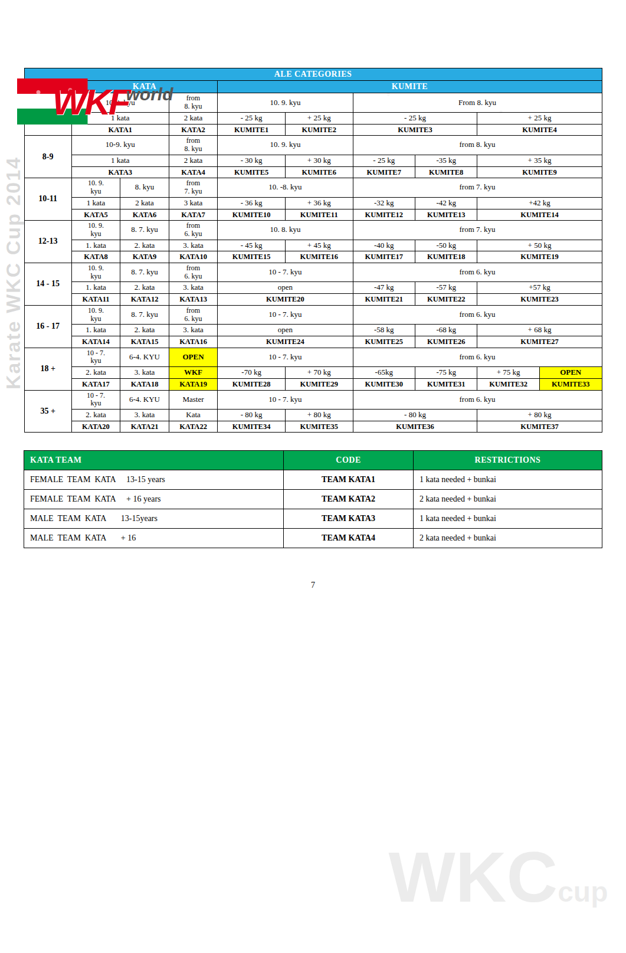Karate WKC Cup 2014
WKCcup
WKF
world
| ALE CATEGORIES |
| KOR | KATA | KUMITE |
| 6-7 | 10-9. kyu | from 8. kyu | 10. 9. kyu | From 8. kyu |
| 1 kata | 2 kata | - 25 kg | + 25 kg | - 25 kg | + 25 kg |
| KATA1 | KATA2 | KUMITE1 | KUMITE2 | KUMITE3 | KUMITE4 |
| 8-9 | 10-9. kyu | from 8. kyu | 10. 9. kyu | from 8. kyu |
| 1 kata | 2 kata | - 30 kg | + 30 kg | - 25 kg | -35 kg | + 35 kg |
| KATA3 | KATA4 | KUMITE5 | KUMITE6 | KUMITE7 | KUMITE8 | KUMITE9 |
| 10-11 | 10. 9. kyu | 8. kyu | from 7. kyu | 10. -8. kyu | from 7. kyu |
| 1 kata | 2 kata | 3 kata | - 36 kg | + 36 kg | -32 kg | -42 kg | +42 kg |
| KATA5 | KATA6 | KATA7 | KUMITE10 | KUMITE11 | KUMITE12 | KUMITE13 | KUMITE14 |
| 12-13 | 10. 9. kyu | 8. 7. kyu | from 6. kyu | 10. 8. kyu | from 7. kyu |
| 1. kata | 2. kata | 3. kata | - 45 kg | + 45 kg | -40 kg | -50 kg | + 50 kg |
| KATA8 | KATA9 | KATA10 | KUMITE15 | KUMITE16 | KUMITE17 | KUMITE18 | KUMITE19 |
| 14 - 15 | 10. 9. kyu | 8. 7. kyu | from 6. kyu | 10 - 7. kyu | from 6. kyu |
| 1. kata | 2. kata | 3. kata | open | -47 kg | -57 kg | +57 kg |
| KATA11 | KATA12 | KATA13 | KUMITE20 | KUMITE21 | KUMITE22 | KUMITE23 |
| 16 - 17 | 10. 9. kyu | 8. 7. kyu | from 6. kyu | 10 - 7. kyu | from 6. kyu |
| 1. kata | 2. kata | 3. kata | open | -58 kg | -68 kg | + 68 kg |
| KATA14 | KATA15 | KATA16 | KUMITE24 | KUMITE25 | KUMITE26 | KUMITE27 |
| 18 + | 10 - 7. kyu | 6-4. KYU | OPEN | 10 - 7. kyu | from 6. kyu |
| 2. kata | 3. kata | WKF | -70 kg | + 70 kg | -65kg | -75 kg | + 75 kg | OPEN |
| KATA17 | KATA18 | KATA19 | KUMITE28 | KUMITE29 | KUMITE30 | KUMITE31 | KUMITE32 | KUMITE33 |
| 35 + | 10 - 7. kyu | 6-4. KYU | Master | 10 - 7. kyu | from 6. kyu |
| 2. kata | 3. kata | Kata | - 80 kg | + 80 kg | - 80 kg | + 80 kg |
| KATA20 | KATA21 | KATA22 | KUMITE34 | KUMITE35 | KUMITE36 | KUMITE37 |
| KATA TEAM | CODE | RESTRICTIONS |
| --- | --- | --- |
| FEMALE TEAM KATA 13-15 years | TEAM KATA1 | 1 kata needed + bunkai |
| FEMALE TEAM KATA + 16 years | TEAM KATA2 | 2 kata needed + bunkai |
| MALE TEAM KATA 13-15years | TEAM KATA3 | 1 kata needed + bunkai |
| MALE TEAM KATA + 16 | TEAM KATA4 | 2 kata needed + bunkai |
7